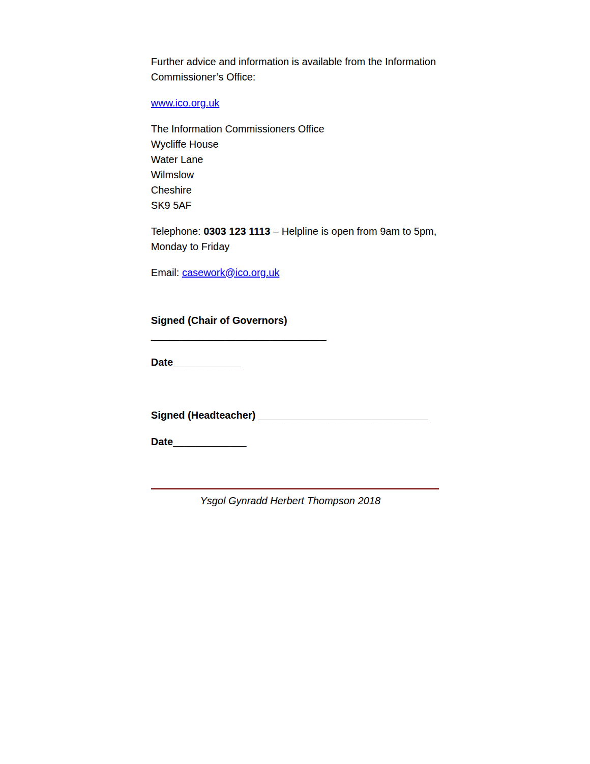Further advice and information is available from the Information Commissioner’s Office:
www.ico.org.uk
The Information Commissioners Office Wycliffe House Water Lane Wilmslow Cheshire SK9 5AF
Telephone: 0303 123 1113 – Helpline is open from 9am to 5pm, Monday to Friday
Email: casework@ico.org.uk
Signed (Chair of Governors) _______________________________
Date____________
Signed (Headteacher) ______________________________
Date_____________
Ysgol Gynradd Herbert Thompson 2018